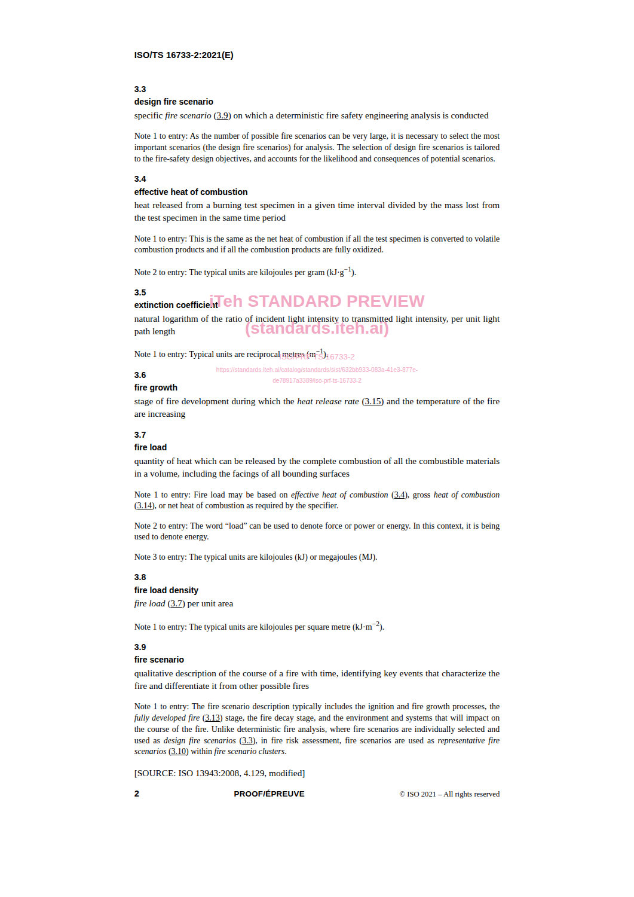ISO/TS 16733-2:2021(E)
3.3
design fire scenario
specific fire scenario (3.9) on which a deterministic fire safety engineering analysis is conducted
Note 1 to entry: As the number of possible fire scenarios can be very large, it is necessary to select the most important scenarios (the design fire scenarios) for analysis. The selection of design fire scenarios is tailored to the fire-safety design objectives, and accounts for the likelihood and consequences of potential scenarios.
3.4
effective heat of combustion
heat released from a burning test specimen in a given time interval divided by the mass lost from the test specimen in the same time period
Note 1 to entry: This is the same as the net heat of combustion if all the test specimen is converted to volatile combustion products and if all the combustion products are fully oxidized.
Note 2 to entry: The typical units are kilojoules per gram (kJ·g−1).
3.5
extinction coefficient
natural logarithm of the ratio of incident light intensity to transmitted light intensity, per unit light path length
Note 1 to entry: Typical units are reciprocal metres (m−1).
3.6
fire growth
stage of fire development during which the heat release rate (3.15) and the temperature of the fire are increasing
3.7
fire load
quantity of heat which can be released by the complete combustion of all the combustible materials in a volume, including the facings of all bounding surfaces
Note 1 to entry: Fire load may be based on effective heat of combustion (3.4), gross heat of combustion (3.14), or net heat of combustion as required by the specifier.
Note 2 to entry: The word “load” can be used to denote force or power or energy. In this context, it is being used to denote energy.
Note 3 to entry: The typical units are kilojoules (kJ) or megajoules (MJ).
3.8
fire load density
fire load (3.7) per unit area
Note 1 to entry: The typical units are kilojoules per square metre (kJ·m−2).
3.9
fire scenario
qualitative description of the course of a fire with time, identifying key events that characterize the fire and differentiate it from other possible fires
Note 1 to entry: The fire scenario description typically includes the ignition and fire growth processes, the fully developed fire (3.13) stage, the fire decay stage, and the environment and systems that will impact on the course of the fire. Unlike deterministic fire analysis, where fire scenarios are individually selected and used as design fire scenarios (3.3), in fire risk assessment, fire scenarios are used as representative fire scenarios (3.10) within fire scenario clusters.
[SOURCE: ISO 13943:2008, 4.129, modified]
iTeh STANDARD PREVIEW
(standards.iteh.ai)
ISO/PRF TS 16733-2
https://standards.iteh.ai/catalog/standards/sist/632bb933-083a-41e3-877e-
de78917a3389/iso-prf-ts-16733-2
2 PROOF/ÉPREUVE © ISO 2021 – All rights reserved